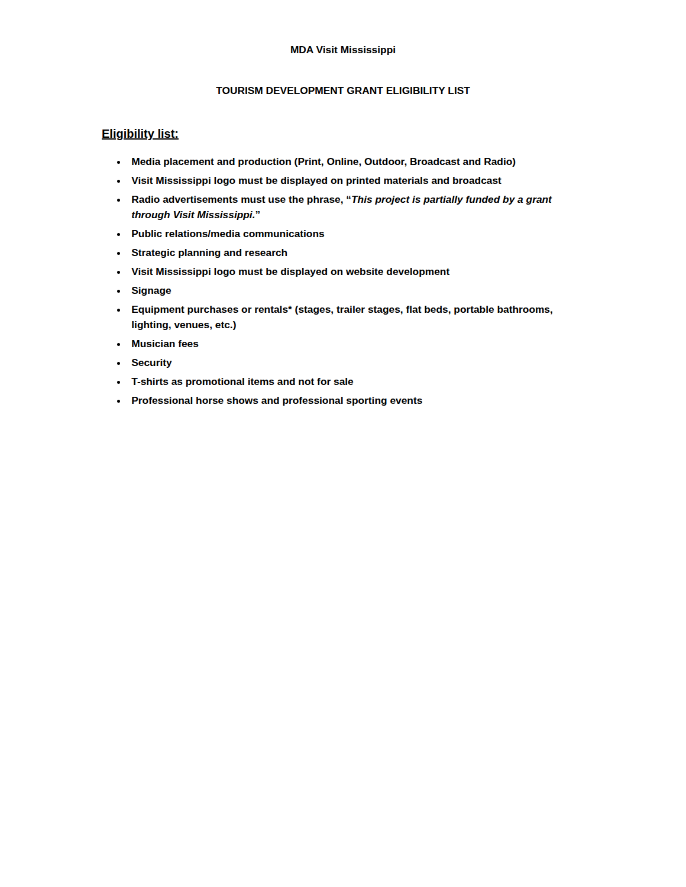MDA Visit Mississippi
TOURISM DEVELOPMENT GRANT ELIGIBILITY LIST
Eligibility list:
Media placement and production (Print, Online, Outdoor, Broadcast and Radio)
Visit Mississippi logo must be displayed on printed materials and broadcast
Radio advertisements must use the phrase, “This project is partially funded by a grant through Visit Mississippi.”
Public relations/media communications
Strategic planning and research
Visit Mississippi logo must be displayed on website development
Signage
Equipment purchases or rentals* (stages, trailer stages, flat beds, portable bathrooms, lighting, venues, etc.)
Musician fees
Security
T-shirts as promotional items and not for sale
Professional horse shows and professional sporting events